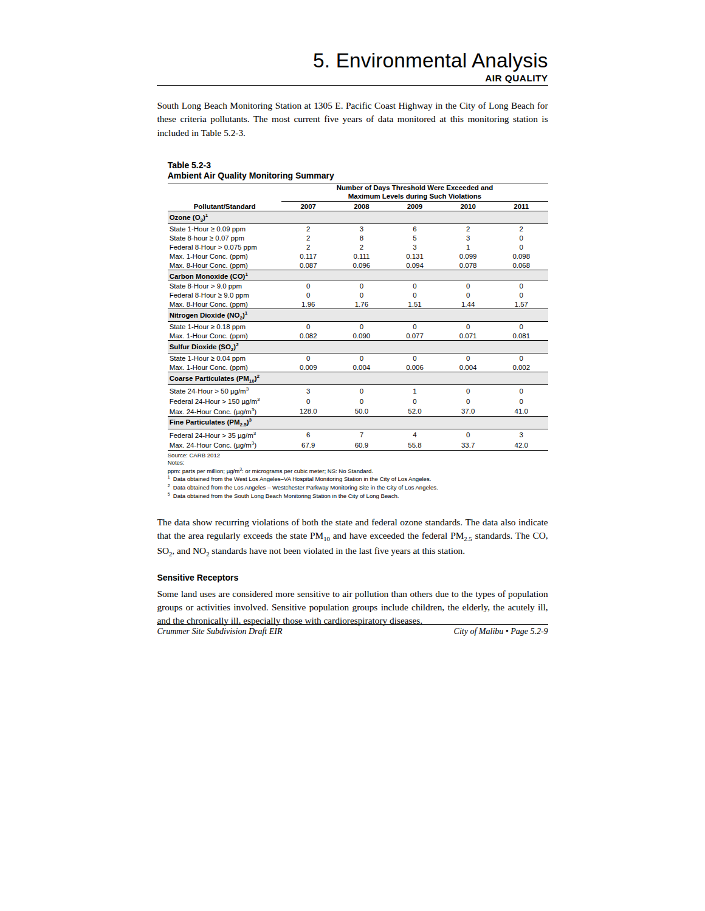5. Environmental Analysis
AIR QUALITY
South Long Beach Monitoring Station at 1305 E. Pacific Coast Highway in the City of Long Beach for these criteria pollutants. The most current five years of data monitored at this monitoring station is included in Table 5.2-3.
Table 5.2-3
Ambient Air Quality Monitoring Summary
| | Number of Days Threshold Were Exceeded and Maximum Levels during Such Violations |
| --- | --- |
| Pollutant/Standard | 2007 | 2008 | 2009 | 2010 | 2011 |
| Ozone (O 3 ) 1 |
| State 1-Hour ≥ 0.09 ppm | 2 | 3 | 6 | 2 | 2 |
| State 8-hour ≥ 0.07 ppm | 2 | 8 | 5 | 3 | 0 |
| Federal 8-Hour > 0.075 ppm | 2 | 2 | 3 | 1 | 0 |
| Max. 1-Hour Conc. (ppm) | 0.117 | 0.111 | 0.131 | 0.099 | 0.098 |
| Max. 8-Hour Conc. (ppm) | 0.087 | 0.096 | 0.094 | 0.078 | 0.068 |
| Carbon Monoxide (CO) 1 |
| State 8-Hour > 9.0 ppm | 0 | 0 | 0 | 0 | 0 |
| Federal 8-Hour ≥ 9.0 ppm | 0 | 0 | 0 | 0 | 0 |
| Max. 8-Hour Conc. (ppm) | 1.96 | 1.76 | 1.51 | 1.44 | 1.57 |
| Nitrogen Dioxide (NO 2 ) 1 |
| State 1-Hour ≥ 0.18 ppm | 0 | 0 | 0 | 0 | 0 |
| Max. 1-Hour Conc. (ppm) | 0.082 | 0.090 | 0.077 | 0.071 | 0.081 |
| Sulfur Dioxide (SO 2 ) 2 |
| State 1-Hour ≥ 0.04 ppm | 0 | 0 | 0 | 0 | 0 |
| Max. 1-Hour Conc. (ppm) | 0.009 | 0.004 | 0.006 | 0.004 | 0.002 |
| Coarse Particulates (PM 10 ) 2 |
| State 24-Hour > 50 µg/m 3 | 3 | 0 | 1 | 0 | 0 |
| Federal 24-Hour > 150 µg/m 3 | 0 | 0 | 0 | 0 | 0 |
| Max. 24-Hour Conc. (µg/m 3 ) | 128.0 | 50.0 | 52.0 | 37.0 | 41.0 |
| Fine Particulates (PM 2.5 ) 3 |
| Federal 24-Hour > 35 µg/m 3 | 6 | 7 | 4 | 0 | 3 |
| Max. 24-Hour Conc. (µg/m 3 ) | 67.9 | 60.9 | 55.8 | 33.7 | 42.0 |
Source: CARB 2012
Notes:
ppm: parts per million; µg/m3: or micrograms per cubic meter; NS: No Standard.
1 Data obtained from the West Los Angeles–VA Hospital Monitoring Station in the City of Los Angeles.
2 Data obtained from the Los Angeles – Westchester Parkway Monitoring Site in the City of Los Angeles.
5 Data obtained from the South Long Beach Monitoring Station in the City of Long Beach.
The data show recurring violations of both the state and federal ozone standards. The data also indicate that the area regularly exceeds the state PM10 and have exceeded the federal PM2.5 standards. The CO, SO2, and NO2 standards have not been violated in the last five years at this station.
Sensitive Receptors
Some land uses are considered more sensitive to air pollution than others due to the types of population groups or activities involved. Sensitive population groups include children, the elderly, the acutely ill, and the chronically ill, especially those with cardiorespiratory diseases.
Crummer Site Subdivision Draft EIR City of Malibu • Page 5.2-9